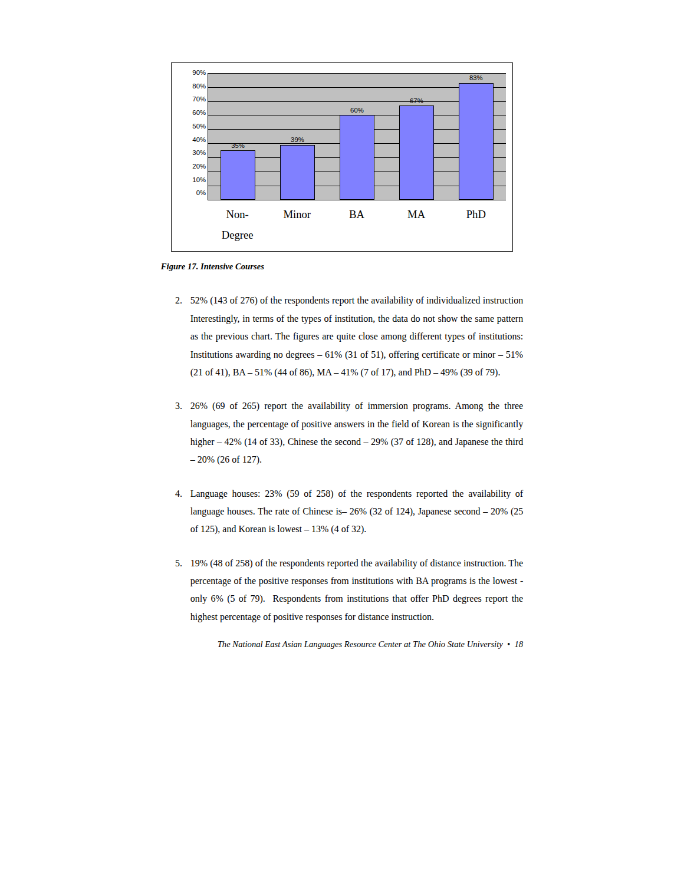90% 80% 70% 60% 50% 40% 30% 20% 10% 0%
35%
39%
60%
67%
83%
Non-Degree
Minor
BA
MA
PhD
Figure 17. Intensive Courses
52% (143 of 276) of the respondents report the availability of individualized instruction Interestingly, in terms of the types of institution, the data do not show the same pattern as the previous chart. The figures are quite close among different types of institutions: Institutions awarding no degrees – 61% (31 of 51), offering certificate or minor – 51% (21 of 41), BA – 51% (44 of 86), MA – 41% (7 of 17), and PhD – 49% (39 of 79).
26% (69 of 265) report the availability of immersion programs. Among the three languages, the percentage of positive answers in the field of Korean is the significantly higher – 42% (14 of 33), Chinese the second – 29% (37 of 128), and Japanese the third – 20% (26 of 127).
Language houses: 23% (59 of 258) of the respondents reported the availability of language houses. The rate of Chinese is– 26% (32 of 124), Japanese second – 20% (25 of 125), and Korean is lowest – 13% (4 of 32).
19% (48 of 258) of the respondents reported the availability of distance instruction. The percentage of the positive responses from institutions with BA programs is the lowest - only 6% (5 of 79). Respondents from institutions that offer PhD degrees report the highest percentage of positive responses for distance instruction.
The National East Asian Languages Resource Center at The Ohio State University • 18